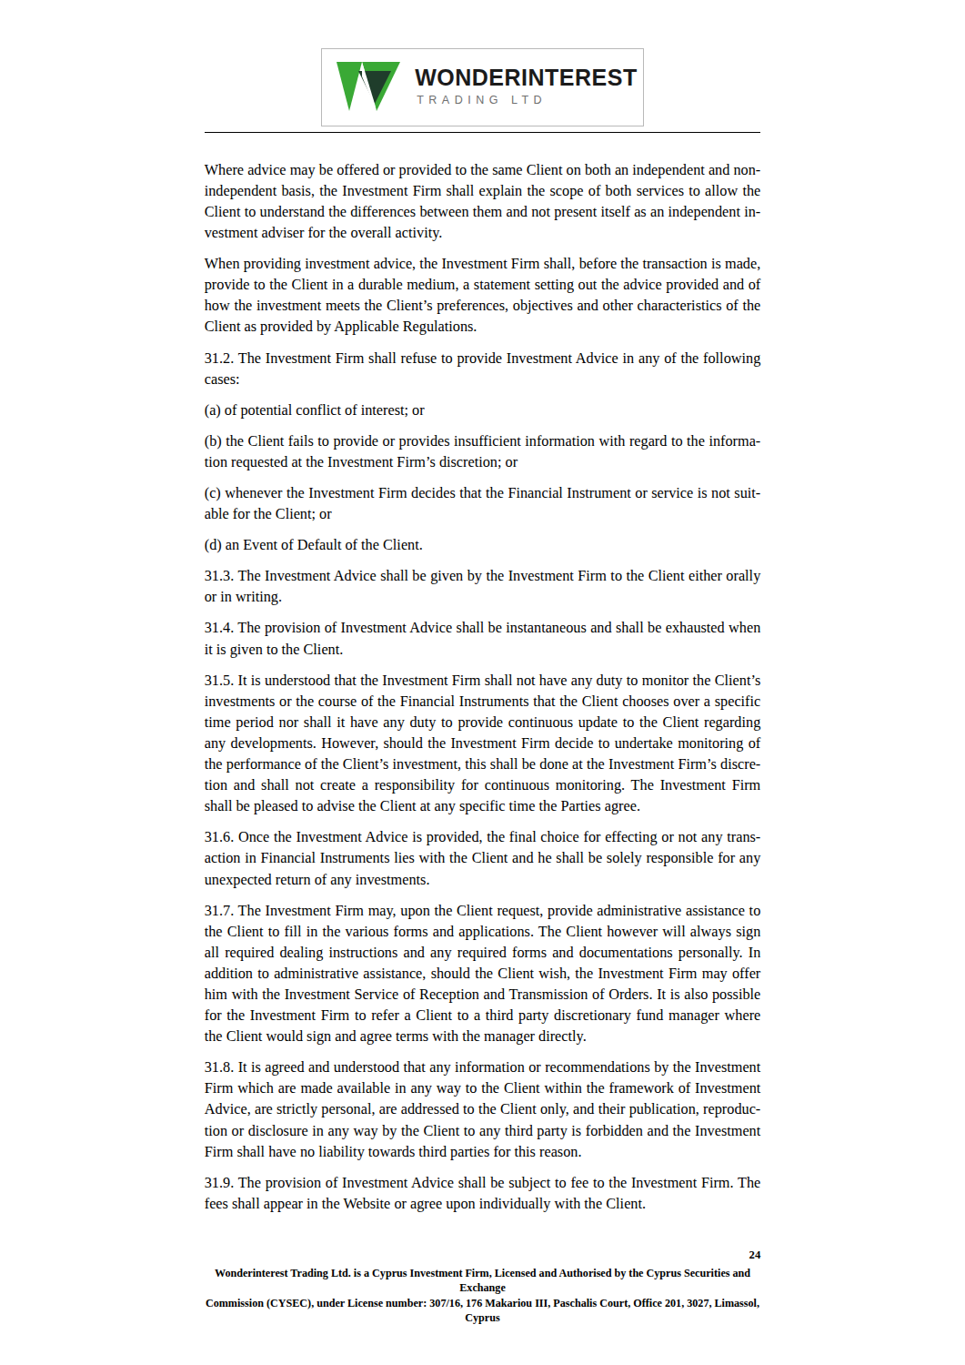Wonderinterest mark
WONDERINTEREST TRADING LTD
Where advice may be offered or provided to the same Client on both an independent and non-independent basis, the Investment Firm shall explain the scope of both services to allow the Client to understand the differences between them and not present itself as an independent investment adviser for the overall activity.
When providing investment advice, the Investment Firm shall, before the transaction is made, provide to the Client in a durable medium, a statement setting out the advice provided and of how the investment meets the Client’s preferences, objectives and other characteristics of the Client as provided by Applicable Regulations.
31.2. The Investment Firm shall refuse to provide Investment Advice in any of the following cases:
(a) of potential conflict of interest; or
(b) the Client fails to provide or provides insufficient information with regard to the information requested at the Investment Firm’s discretion; or
(c) whenever the Investment Firm decides that the Financial Instrument or service is not suitable for the Client; or
(d) an Event of Default of the Client.
31.3. The Investment Advice shall be given by the Investment Firm to the Client either orally or in writing.
31.4. The provision of Investment Advice shall be instantaneous and shall be exhausted when it is given to the Client.
31.5. It is understood that the Investment Firm shall not have any duty to monitor the Client’s investments or the course of the Financial Instruments that the Client chooses over a specific time period nor shall it have any duty to provide continuous update to the Client regarding any developments. However, should the Investment Firm decide to undertake monitoring of the performance of the Client’s investment, this shall be done at the Investment Firm’s discretion and shall not create a responsibility for continuous monitoring. The Investment Firm shall be pleased to advise the Client at any specific time the Parties agree.
31.6. Once the Investment Advice is provided, the final choice for effecting or not any transaction in Financial Instruments lies with the Client and he shall be solely responsible for any unexpected return of any investments.
31.7. The Investment Firm may, upon the Client request, provide administrative assistance to the Client to fill in the various forms and applications. The Client however will always sign all required dealing instructions and any required forms and documentations personally. In addition to administrative assistance, should the Client wish, the Investment Firm may offer him with the Investment Service of Reception and Transmission of Orders. It is also possible for the Investment Firm to refer a Client to a third party discretionary fund manager where the Client would sign and agree terms with the manager directly.
31.8. It is agreed and understood that any information or recommendations by the Investment Firm which are made available in any way to the Client within the framework of Investment Advice, are strictly personal, are addressed to the Client only, and their publication, reproduction or disclosure in any way by the Client to any third party is forbidden and the Investment Firm shall have no liability towards third parties for this reason.
31.9. The provision of Investment Advice shall be subject to fee to the Investment Firm. The fees shall appear in the Website or agree upon individually with the Client.
24
Wonderinterest Trading Ltd. is a Cyprus Investment Firm, Licensed and Authorised by the Cyprus Securities and Exchange
Commission (CYSEC), under License number: 307/16, 176 Makariou III, Paschalis Court, Office 201, 3027, Limassol, Cyprus